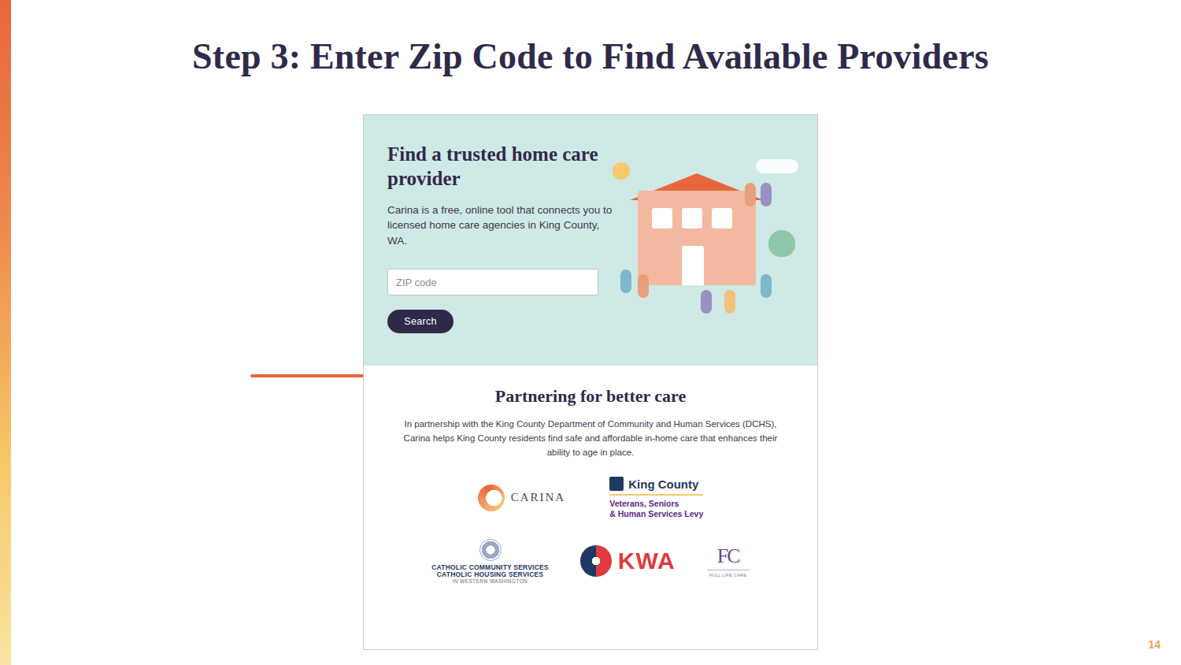Step 3: Enter Zip Code to Find Available Providers
Find a trusted home care provider
Carina is a free, online tool that connects you to licensed home care agencies in King County, WA.
ZIP code
Search
Partnering for better care
In partnership with the King County Department of Community and Human Services (DCHS), Carina helps King County residents find safe and affordable in-home care that enhances their ability to age in place.
CARINA
King County
Veterans, Seniors
& Human Services Levy
CATHOLIC COMMUNITY SERVICES
CATHOLIC HOUSING SERVICES
IN WESTERN WASHINGTON
KWA
FC
FULL LIFE CARE
14